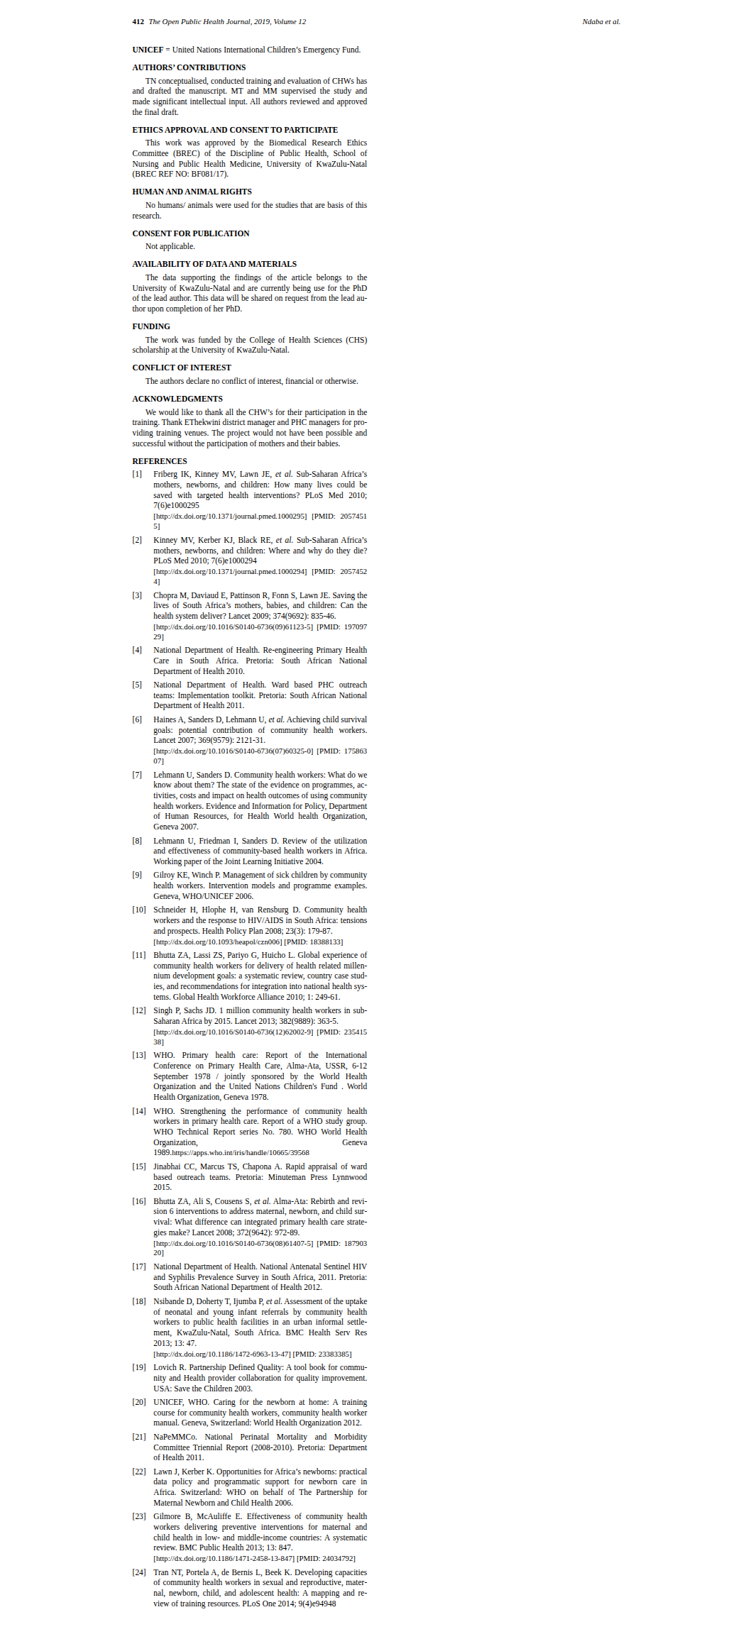412 The Open Public Health Journal, 2019, Volume 12
Ndaba et al.
UNICEF = United Nations International Children’s Emergency Fund.
Authors’ Contributions
TN conceptualised, conducted training and evaluation of CHWs has and drafted the manuscript. MT and MM supervised the study and made significant intellectual input. All authors reviewed and approved the final draft.
Ethics Approval and Consent to Participate
This work was approved by the Biomedical Research Ethics Committee (BREC) of the Discipline of Public Health, School of Nursing and Public Health Medicine, University of KwaZulu-Natal (BREC REF NO: BF081/17).
Human and Animal Rights
No humans/ animals were used for the studies that are basis of this research.
Consent for Publication
Not applicable.
Availability of Data and Materials
The data supporting the findings of the article belongs to the University of KwaZulu-Natal and are currently being use for the PhD of the lead author. This data will be shared on request from the lead author upon completion of her PhD.
Funding
The work was funded by the College of Health Sciences (CHS) scholarship at the University of KwaZulu-Natal.
Conflict of Interest
The authors declare no conflict of interest, financial or otherwise.
Acknowledgments
We would like to thank all the CHW’s for their participation in the training. Thank EThekwini district manager and PHC managers for providing training venues. The project would not have been possible and successful without the participation of mothers and their babies.
References
Friberg IK, Kinney MV, Lawn JE, et al. Sub-Saharan Africa’s mothers, newborns, and children: How many lives could be saved with targeted health interventions? PLoS Med 2010; 7(6)e1000295 [http://dx.doi.org/10.1371/journal.pmed.1000295] [PMID: 20574515]
Kinney MV, Kerber KJ, Black RE, et al. Sub-Saharan Africa’s mothers, newborns, and children: Where and why do they die? PLoS Med 2010; 7(6)e1000294 [http://dx.doi.org/10.1371/journal.pmed.1000294] [PMID: 20574524]
Chopra M, Daviaud E, Pattinson R, Fonn S, Lawn JE. Saving the lives of South Africa’s mothers, babies, and children: Can the health system deliver? Lancet 2009; 374(9692): 835-46. [http://dx.doi.org/10.1016/S0140-6736(09)61123-5] [PMID: 19709729]
National Department of Health. Re-engineering Primary Health Care in South Africa. Pretoria: South African National Department of Health 2010.
National Department of Health. Ward based PHC outreach teams: Implementation toolkit. Pretoria: South African National Department of Health 2011.
Haines A, Sanders D, Lehmann U, et al. Achieving child survival goals: potential contribution of community health workers. Lancet 2007; 369(9579): 2121-31. [http://dx.doi.org/10.1016/S0140-6736(07)60325-0] [PMID: 17586307]
Lehmann U, Sanders D. Community health workers: What do we know about them? The state of the evidence on programmes, activities, costs and impact on health outcomes of using community health workers. Evidence and Information for Policy, Department of Human Resources, for Health World health Organization, Geneva 2007.
Lehmann U, Friedman I, Sanders D. Review of the utilization and effectiveness of community-based health workers in Africa. Working paper of the Joint Learning Initiative 2004.
Gilroy KE, Winch P. Management of sick children by community health workers. Intervention models and programme examples. Geneva, WHO/UNICEF 2006.
Schneider H, Hlophe H, van Rensburg D. Community health workers and the response to HIV/AIDS in South Africa: tensions and prospects. Health Policy Plan 2008; 23(3): 179-87. [http://dx.doi.org/10.1093/heapol/czn006] [PMID: 18388133]
Bhutta ZA, Lassi ZS, Pariyo G, Huicho L. Global experience of community health workers for delivery of health related millennium development goals: a systematic review, country case studies, and recommendations for integration into national health systems. Global Health Workforce Alliance 2010; 1: 249-61.
Singh P, Sachs JD. 1 million community health workers in sub-Saharan Africa by 2015. Lancet 2013; 382(9889): 363-5. [http://dx.doi.org/10.1016/S0140-6736(12)62002-9] [PMID: 23541538]
WHO. Primary health care: Report of the International Conference on Primary Health Care, Alma-Ata, USSR, 6-12 September 1978 / jointly sponsored by the World Health Organization and the United Nations Children's Fund . World Health Organization, Geneva 1978.
WHO. Strengthening the performance of community health workers in primary health care. Report of a WHO study group. WHO Technical Report series No. 780. WHO World Health Organization, Geneva 1989.https://apps.who.int/iris/handle/10665/39568
Jinabhai CC, Marcus TS, Chapona A. Rapid appraisal of ward based outreach teams. Pretoria: Minuteman Press Lynnwood 2015.
Bhutta ZA, Ali S, Cousens S, et al. Alma-Ata: Rebirth and revision 6 interventions to address maternal, newborn, and child survival: What difference can integrated primary health care strategies make? Lancet 2008; 372(9642): 972-89. [http://dx.doi.org/10.1016/S0140-6736(08)61407-5] [PMID: 18790320]
National Department of Health. National Antenatal Sentinel HIV and Syphilis Prevalence Survey in South Africa, 2011. Pretoria: South African National Department of Health 2012.
Nsibande D, Doherty T, Ijumba P, et al. Assessment of the uptake of neonatal and young infant referrals by community health workers to public health facilities in an urban informal settlement, KwaZulu-Natal, South Africa. BMC Health Serv Res 2013; 13: 47. [http://dx.doi.org/10.1186/1472-6963-13-47] [PMID: 23383385]
Lovich R. Partnership Defined Quality: A tool book for community and Health provider collaboration for quality improvement. USA: Save the Children 2003.
UNICEF, WHO. Caring for the newborn at home: A training course for community health workers, community health worker manual. Geneva, Switzerland: World Health Organization 2012.
NaPeMMCo. National Perinatal Mortality and Morbidity Committee Triennial Report (2008-2010). Pretoria: Department of Health 2011.
Lawn J, Kerber K. Opportunities for Africa’s newborns: practical data policy and programmatic support for newborn care in Africa. Switzerland: WHO on behalf of The Partnership for Maternal Newborn and Child Health 2006.
Gilmore B, McAuliffe E. Effectiveness of community health workers delivering preventive interventions for maternal and child health in low- and middle-income countries: A systematic review. BMC Public Health 2013; 13: 847. [http://dx.doi.org/10.1186/1471-2458-13-847] [PMID: 24034792]
Tran NT, Portela A, de Bernis L, Beek K. Developing capacities of community health workers in sexual and reproductive, maternal, newborn, child, and adolescent health: A mapping and review of training resources. PLoS One 2014; 9(4)e94948